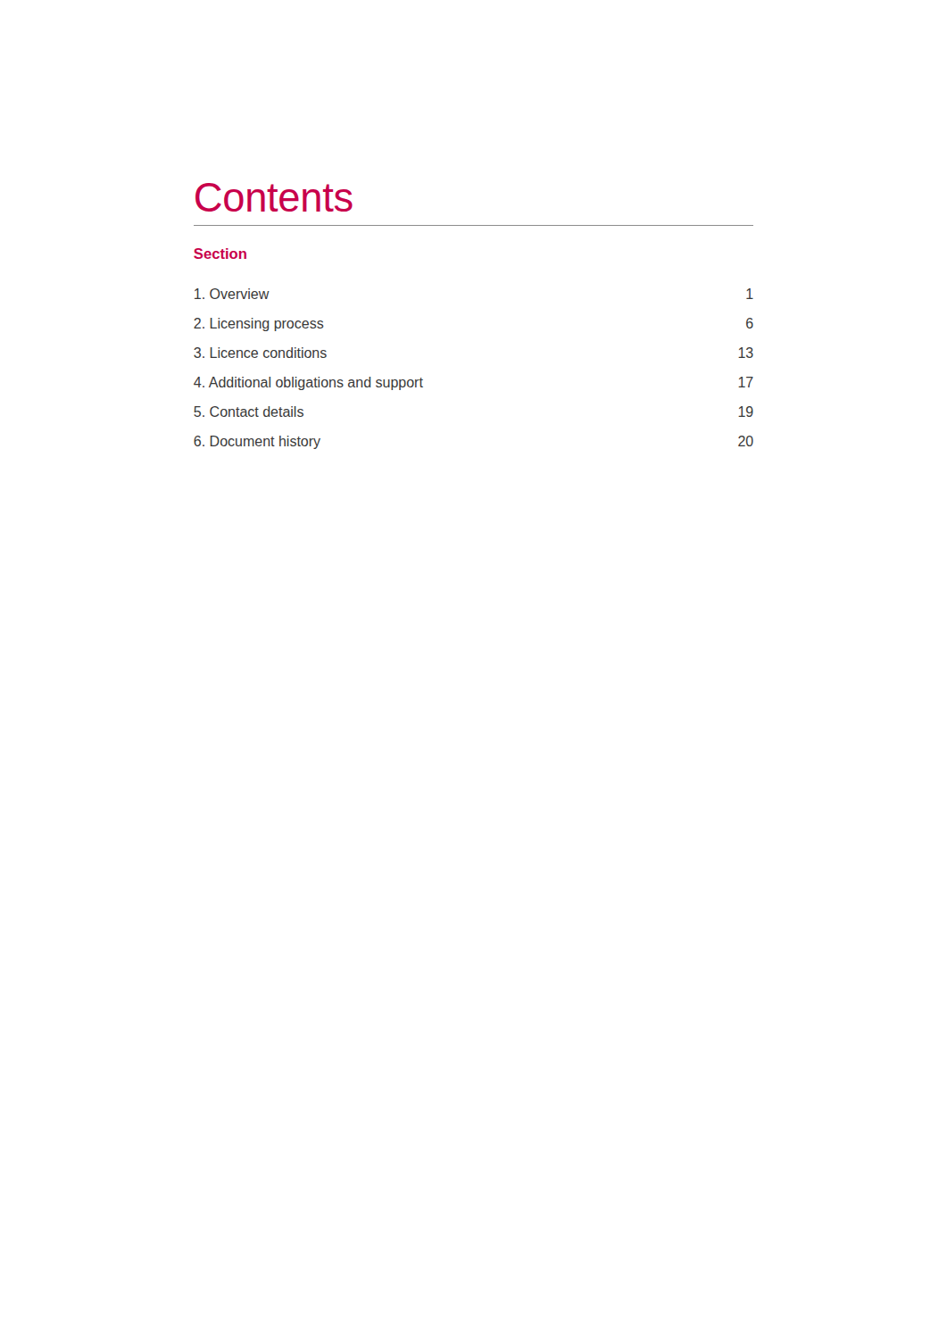Contents
Section
| 1. Overview | 1 |
| 2. Licensing process | 6 |
| 3. Licence conditions | 13 |
| 4. Additional obligations and support | 17 |
| 5. Contact details | 19 |
| 6. Document history | 20 |